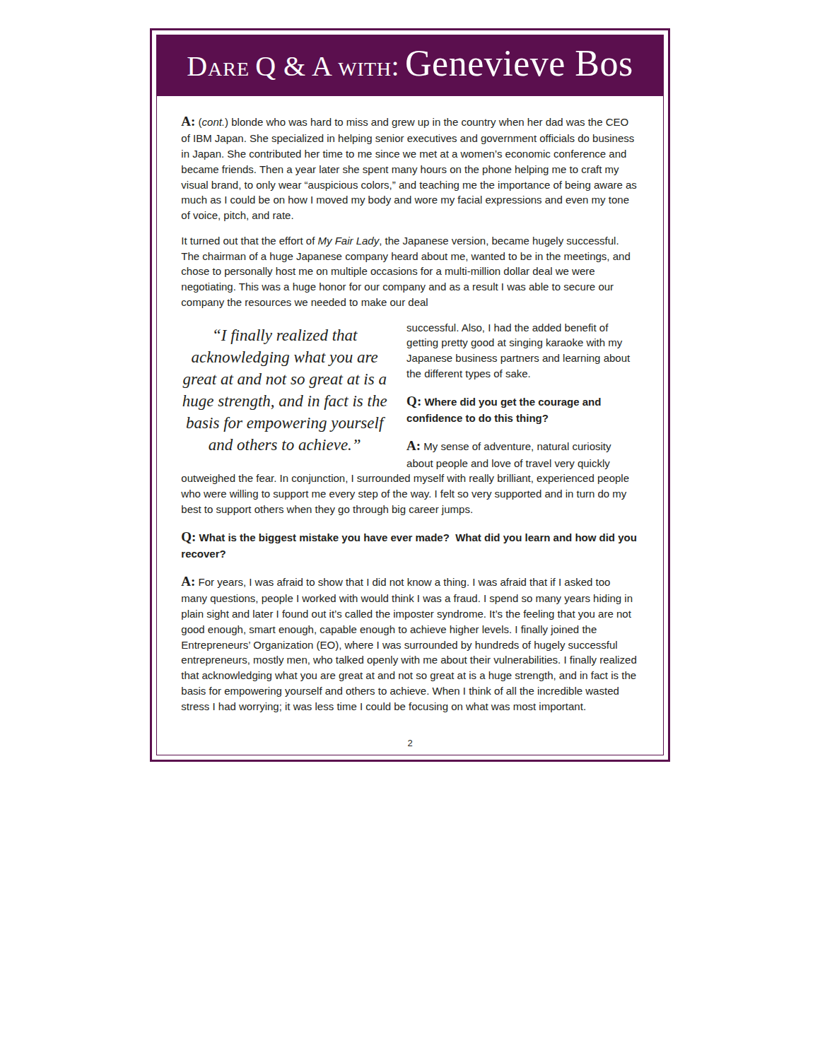Dare Q & A with: Genevieve Bos
A: (cont.) blonde who was hard to miss and grew up in the country when her dad was the CEO of IBM Japan. She specialized in helping senior executives and government officials do business in Japan. She contributed her time to me since we met at a women’s economic conference and became friends. Then a year later she spent many hours on the phone helping me to craft my visual brand, to only wear “auspicious colors,” and teaching me the importance of being aware as much as I could be on how I moved my body and wore my facial expressions and even my tone of voice, pitch, and rate.
It turned out that the effort of My Fair Lady, the Japanese version, became hugely successful. The chairman of a huge Japanese company heard about me, wanted to be in the meetings, and chose to personally host me on multiple occasions for a multi-million dollar deal we were negotiating. This was a huge honor for our company and as a result I was able to secure our company the resources we needed to make our deal
“I finally realized that acknowledging what you are great at and not so great at is a huge strength, and in fact is the basis for empowering yourself and others to achieve.”
successful. Also, I had the added benefit of getting pretty good at singing karaoke with my Japanese business partners and learning about the different types of sake.
Q: Where did you get the courage and confidence to do this thing?
A: My sense of adventure, natural curiosity about people and love of travel very quickly outweighed the fear. In conjunction, I surrounded myself with really brilliant, experienced people who were willing to support me every step of the way. I felt so very supported and in turn do my best to support others when they go through big career jumps.
Q: What is the biggest mistake you have ever made? What did you learn and how did you recover?
A: For years, I was afraid to show that I did not know a thing. I was afraid that if I asked too many questions, people I worked with would think I was a fraud. I spend so many years hiding in plain sight and later I found out it’s called the imposter syndrome. It’s the feeling that you are not good enough, smart enough, capable enough to achieve higher levels. I finally joined the Entrepreneurs’ Organization (EO), where I was surrounded by hundreds of hugely successful entrepreneurs, mostly men, who talked openly with me about their vulnerabilities. I finally realized that acknowledging what you are great at and not so great at is a huge strength, and in fact is the basis for empowering yourself and others to achieve. When I think of all the incredible wasted stress I had worrying; it was less time I could be focusing on what was most important.
2